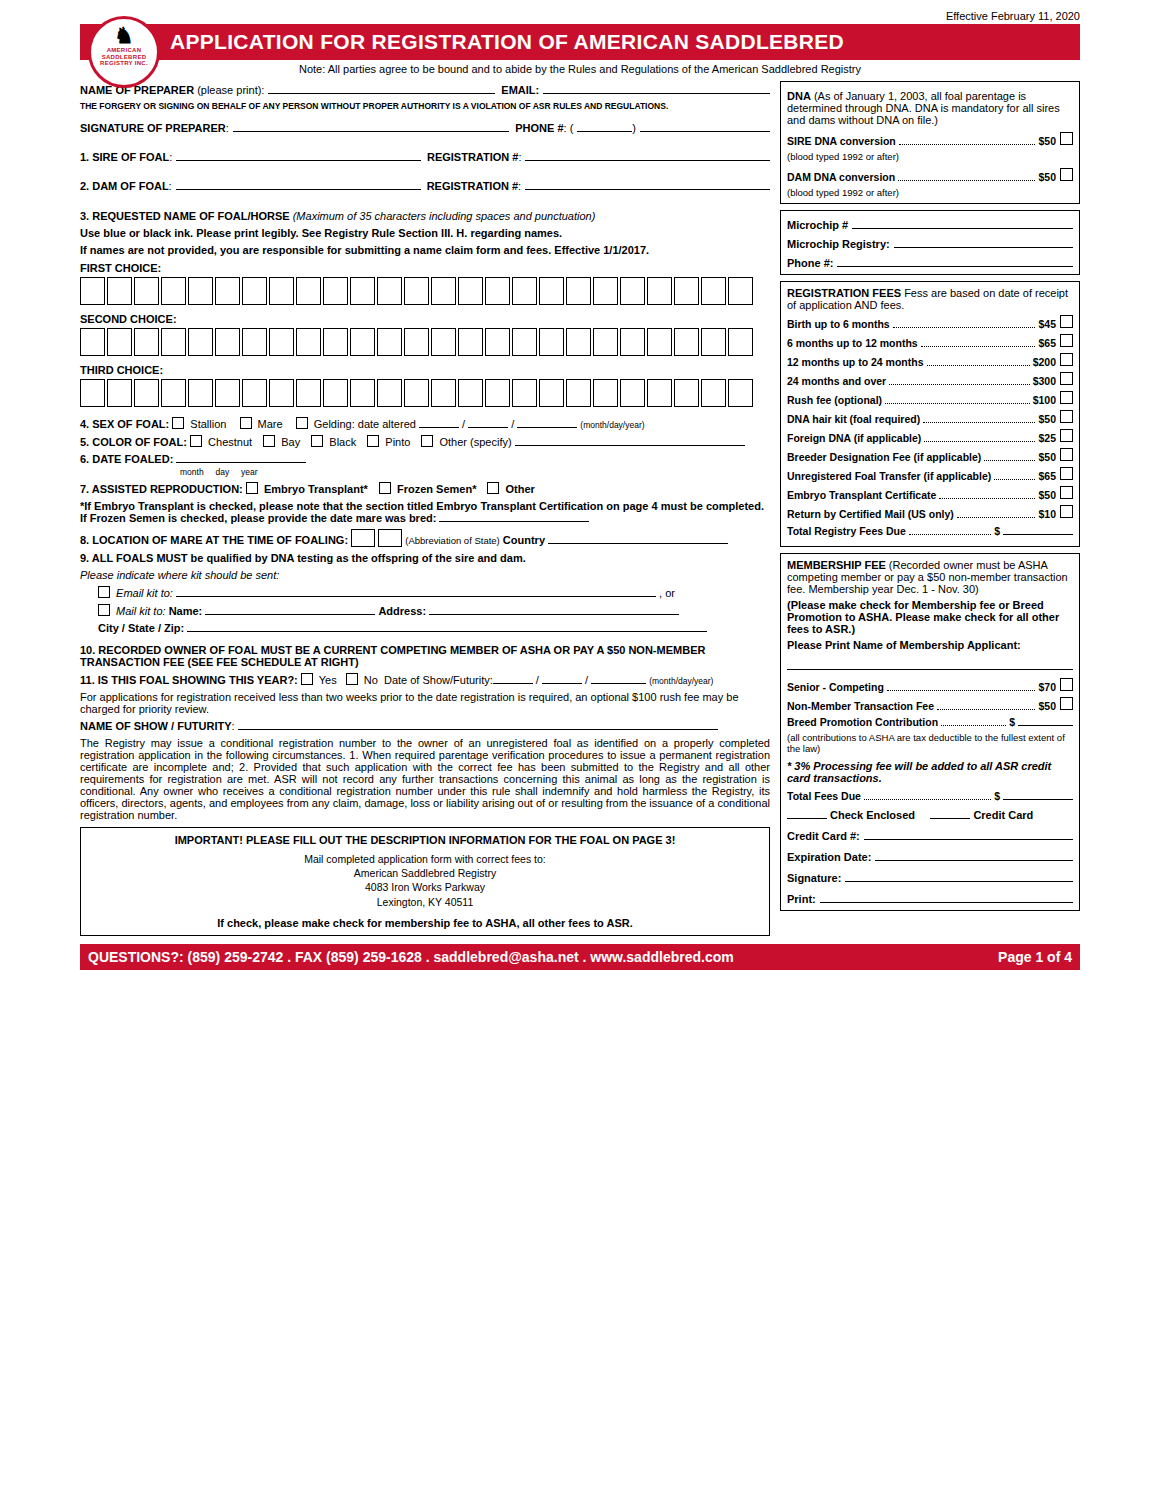Effective February 11, 2020
♞ AMERICAN SADDLEBRED
REGISTRY INC.
APPLICATION FOR REGISTRATION OF AMERICAN SADDLEBRED
Note: All parties agree to be bound and to abide by the Rules and Regulations of the American Saddlebred Registry
NAME OF PREPARER (please print): EMAIL:
THE FORGERY OR SIGNING ON BEHALF OF ANY PERSON WITHOUT PROPER AUTHORITY IS A VIOLATION OF ASR RULES AND REGULATIONS.
SIGNATURE OF PREPARER: PHONE #: ( )
1. SIRE OF FOAL: REGISTRATION #:
2. DAM OF FOAL: REGISTRATION #:
3. REQUESTED NAME OF FOAL/HORSE (Maximum of 35 characters including spaces and punctuation)
Use blue or black ink. Please print legibly. See Registry Rule Section III. H. regarding names.
If names are not provided, you are responsible for submitting a name claim form and fees. Effective 1/1/2017.
FIRST CHOICE:
SECOND CHOICE:
THIRD CHOICE:
4. SEX OF FOAL: Stallion Mare Gelding: date altered / / (month/day/year)
5. COLOR OF FOAL: Chestnut Bay Black Pinto Other (specify)
6. DATE FOALED:
month day year
7. ASSISTED REPRODUCTION: Embryo Transplant* Frozen Semen* Other
*If Embryo Transplant is checked, please note that the section titled Embryo Transplant Certification on page 4 must be completed. If Frozen Semen is checked, please provide the date mare was bred:
8. LOCATION OF MARE AT THE TIME OF FOALING: (Abbreviation of State) Country
9. ALL FOALS MUST be qualified by DNA testing as the offspring of the sire and dam.
Please indicate where kit should be sent:
Email kit to: , or
Mail kit to: Name: Address:
City / State / Zip:
10. RECORDED OWNER OF FOAL MUST BE A CURRENT COMPETING MEMBER OF ASHA OR PAY A $50 NON-MEMBER TRANSACTION FEE (SEE FEE SCHEDULE AT RIGHT)
11. IS THIS FOAL SHOWING THIS YEAR?: Yes No Date of Show/Futurity: / / (month/day/year)
For applications for registration received less than two weeks prior to the date registration is required, an optional $100 rush fee may be charged for priority review.
NAME OF SHOW / FUTURITY:
The Registry may issue a conditional registration number to the owner of an unregistered foal as identified on a properly completed registration application in the following circumstances. 1. When required parentage verification procedures to issue a permanent registration certificate are incomplete and; 2. Provided that such application with the correct fee has been submitted to the Registry and all other requirements for registration are met. ASR will not record any further transactions concerning this animal as long as the registration is conditional. Any owner who receives a conditional registration number under this rule shall indemnify and hold harmless the Registry, its officers, directors, agents, and employees from any claim, damage, loss or liability arising out of or resulting from the issuance of a conditional registration number.
IMPORTANT! PLEASE FILL OUT THE DESCRIPTION INFORMATION FOR THE FOAL ON PAGE 3!
Mail completed application form with correct fees to:
American Saddlebred Registry
4083 Iron Works Parkway
Lexington, KY 40511
If check, please make check for membership fee to ASHA, all other fees to ASR.
DNA (As of January 1, 2003, all foal parentage is determined through DNA. DNA is mandatory for all sires and dams without DNA on file.)
SIRE DNA conversion $50
(blood typed 1992 or after)
DAM DNA conversion $50
(blood typed 1992 or after)
Microchip #
Microchip Registry:
Phone #:
REGISTRATION FEES Fess are based on date of receipt of application AND fees.
Birth up to 6 months $45
6 months up to 12 months $65
12 months up to 24 months $200
24 months and over $300
Rush fee (optional) $100
DNA hair kit (foal required) $50
Foreign DNA (if applicable) $25
Breeder Designation Fee (if applicable) $50
Unregistered Foal Transfer (if applicable) $65
Embryo Transplant Certificate $50
Return by Certified Mail (US only) $10
Total Registry Fees Due $
MEMBERSHIP FEE (Recorded owner must be ASHA competing member or pay a $50 non-member transaction fee. Membership year Dec. 1 - Nov. 30)
(Please make check for Membership fee or Breed Promotion to ASHA. Please make check for all other fees to ASR.)
Please Print Name of Membership Applicant:
Senior - Competing $70
Non-Member Transaction Fee $50
Breed Promotion Contribution $
(all contributions to ASHA are tax deductible to the fullest extent of the law)
* 3% Processing fee will be added to all ASR credit card transactions.
Total Fees Due $
Check Enclosed Credit Card
Credit Card #:
Expiration Date:
Signature:
Print:
QUESTIONS?: (859) 259-2742 . FAX (859) 259-1628 . saddlebred@asha.net . www.saddlebred.com Page 1 of 4